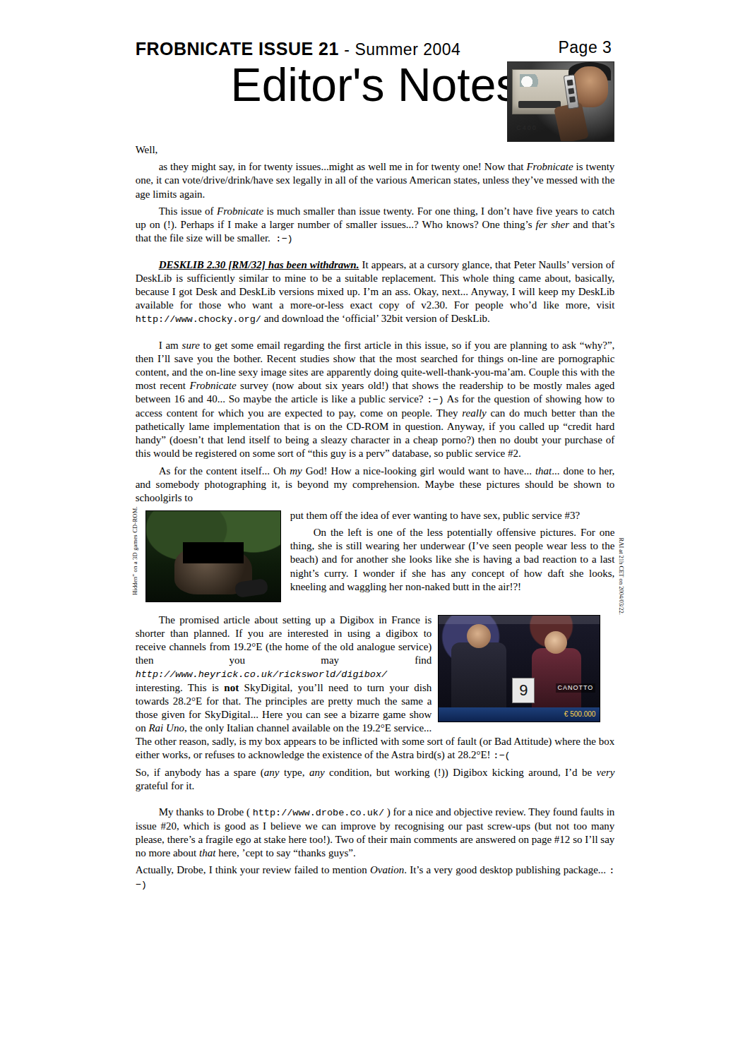FROBNICATE ISSUE 21 - Summer 2004 Page 3
C400
Editor's Notes
Well,
as they might say, in for twenty issues...might as well me in for twenty one! Now that Frobnicate is twenty one, it can vote/drive/drink/have sex legally in all of the various American states, unless they’ve messed with the age limits again.
This issue of Frobnicate is much smaller than issue twenty. For one thing, I don’t have five years to catch up on (!). Perhaps if I make a larger number of smaller issues...? Who knows? One thing’s fer sher and that’s that the file size will be smaller. :−)
DESKLIB 2.30 [RM/32] has been withdrawn. It appears, at a cursory glance, that Peter Naulls’ version of DeskLib is sufficiently similar to mine to be a suitable replacement. This whole thing came about, basically, because I got Desk and DeskLib versions mixed up. I’m an ass. Okay, next... Anyway, I will keep my DeskLib available for those who want a more-or-less exact copy of v2.30. For people who’d like more, visit http://www.chocky.org/ and download the ‘official’ 32bit version of DeskLib.
I am sure to get some email regarding the first article in this issue, so if you are planning to ask “why?”, then I’ll save you the bother. Recent studies show that the most searched for things on-line are pornographic content, and the on-line sexy image sites are apparently doing quite-well-thank-you-ma’am. Couple this with the most recent Frobnicate survey (now about six years old!) that shows the readership to be mostly males aged between 16 and 40... So maybe the article is like a public service? :−) As for the question of showing how to access content for which you are expected to pay, come on people. They really can do much better than the pathetically lame implementation that is on the CD-ROM in question. Anyway, if you called up “credit hard handy” (doesn’t that lend itself to being a sleazy character in a cheap porno?) then no doubt your purchase of this would be registered on some sort of “this guy is a perv” database, so public service #2.
As for the content itself... Oh my God! How a nice-looking girl would want to have... that... done to her, and somebody photographing it, is beyond my comprehension. Maybe these pictures should be shown to schoolgirls to
Hidden” on a 3D games CD-ROM.
put them off the idea of ever wanting to have sex, public service #3?
On the left is one of the less potentially offensive pictures. For one thing, she is still wearing her underwear (I’ve seen people wear less to the beach) and for another she looks like she is having a bad reaction to a last night’s curry. I wonder if she has any concept of how daft she looks, kneeling and waggling her non-naked butt in the air!?!
RAI at 21h CET on 2004/03/22.
9
CANOTTO
€ 500.000
The promised article about setting up a Digibox in France is shorter than planned. If you are interested in using a digibox to receive channels from 19.2°E (the home of the old analogue service) then you may find http://www.heyrick.co.uk/ricksworld/digibox/ interesting. This is not SkyDigital, you’ll need to turn your dish towards 28.2°E for that. The principles are pretty much the same a those given for SkyDigital... Here you can see a bizarre game show on Rai Uno, the only Italian channel available on the 19.2°E service... The other reason, sadly, is my box appears to be inflicted with some sort of fault (or Bad Attitude) where the box either works, or refuses to acknowledge the existence of the Astra bird(s) at 28.2°E! :−(
So, if anybody has a spare (any type, any condition, but working (!)) Digibox kicking around, I’d be very grateful for it.
My thanks to Drobe ( http://www.drobe.co.uk/ ) for a nice and objective review. They found faults in issue #20, which is good as I believe we can improve by recognising our past screw-ups (but not too many please, there’s a fragile ego at stake here too!). Two of their main comments are answered on page #12 so I’ll say no more about that here, ’cept to say “thanks guys”.
Actually, Drobe, I think your review failed to mention Ovation. It’s a very good desktop publishing package... :−)